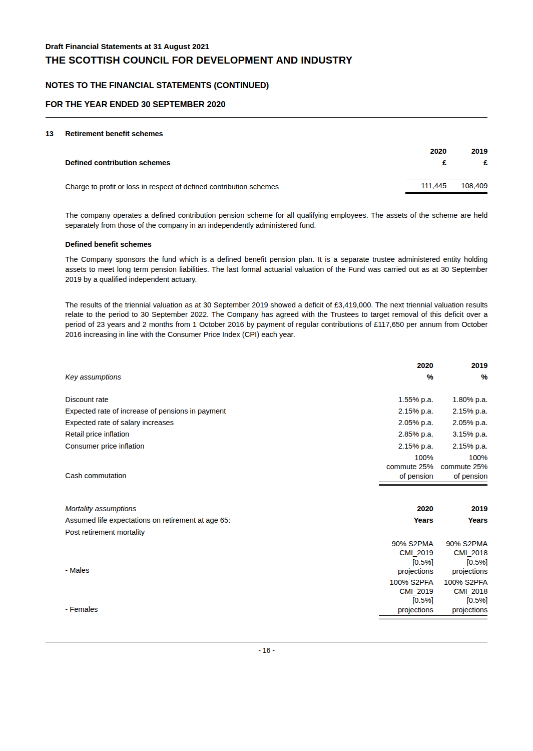Draft Financial Statements at 31 August 2021
THE SCOTTISH COUNCIL FOR DEVELOPMENT AND INDUSTRY
NOTES TO THE FINANCIAL STATEMENTS (CONTINUED)
FOR THE YEAR ENDED 30 SEPTEMBER 2020
13 Retirement benefit schemes
| | 2020 | 2019 |
| Defined contribution schemes | £ | £ |
| Charge to profit or loss in respect of defined contribution schemes | 111,445 | 108,409 |
The company operates a defined contribution pension scheme for all qualifying employees. The assets of the scheme are held separately from those of the company in an independently administered fund.
Defined benefit schemes
The Company sponsors the fund which is a defined benefit pension plan. It is a separate trustee administered entity holding assets to meet long term pension liabilities. The last formal actuarial valuation of the Fund was carried out as at 30 September 2019 by a qualified independent actuary.
The results of the triennial valuation as at 30 September 2019 showed a deficit of £3,419,000. The next triennial valuation results relate to the period to 30 September 2022. The Company has agreed with the Trustees to target removal of this deficit over a period of 23 years and 2 months from 1 October 2016 by payment of regular contributions of £117,650 per annum from October 2016 increasing in line with the Consumer Price Index (CPI) each year.
| | 2020 | 2019 |
| Key assumptions | % | % |
| Discount rate | 1.55% p.a. | 1.80% p.a. |
| Expected rate of increase of pensions in payment | 2.15% p.a. | 2.15% p.a. |
| Expected rate of salary increases | 2.05% p.a. | 2.05% p.a. |
| Retail price inflation | 2.85% p.a. | 3.15% p.a. |
| Consumer price inflation | 2.15% p.a. | 2.15% p.a. |
| Cash commutation | 100% commute 25% of pension | 100% commute 25% of pension |
| Mortality assumptions | 2020 | 2019 |
| Assumed life expectations on retirement at age 65: | Years | Years |
| Post retirement mortality | | |
| - Males | 90% S2PMA CMI_2019 [0.5%] projections | 90% S2PMA CMI_2018 [0.5%] projections |
| - Females | 100% S2PFA CMI_2019 [0.5%] projections | 100% S2PFA CMI_2018 [0.5%] projections |
- 16 -